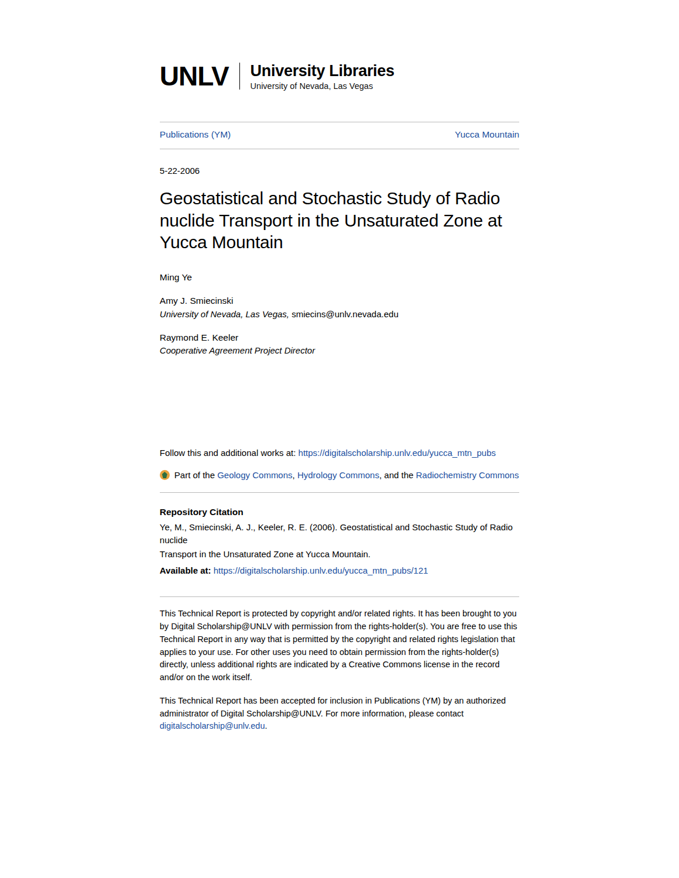UNLV
University Libraries
University of Nevada, Las Vegas
Publications (YM)
Yucca Mountain
5-22-2006
Geostatistical and Stochastic Study of Radio nuclide Transport in the Unsaturated Zone at Yucca Mountain
Ming Ye
Amy J. Smiecinski University of Nevada, Las Vegas, smiecins@unlv.nevada.edu
Raymond E. Keeler Cooperative Agreement Project Director
Follow this and additional works at: https://digitalscholarship.unlv.edu/yucca_mtn_pubs
Part of the Geology Commons, Hydrology Commons, and the Radiochemistry Commons
Repository Citation
Ye, M., Smiecinski, A. J., Keeler, R. E. (2006). Geostatistical and Stochastic Study of Radio nuclide
Transport in the Unsaturated Zone at Yucca Mountain.
Available at: https://digitalscholarship.unlv.edu/yucca_mtn_pubs/121
This Technical Report is protected by copyright and/or related rights. It has been brought to you by Digital Scholarship@UNLV with permission from the rights-holder(s). You are free to use this Technical Report in any way that is permitted by the copyright and related rights legislation that applies to your use. For other uses you need to obtain permission from the rights-holder(s) directly, unless additional rights are indicated by a Creative Commons license in the record and/or on the work itself.
This Technical Report has been accepted for inclusion in Publications (YM) by an authorized administrator of Digital Scholarship@UNLV. For more information, please contact digitalscholarship@unlv.edu.